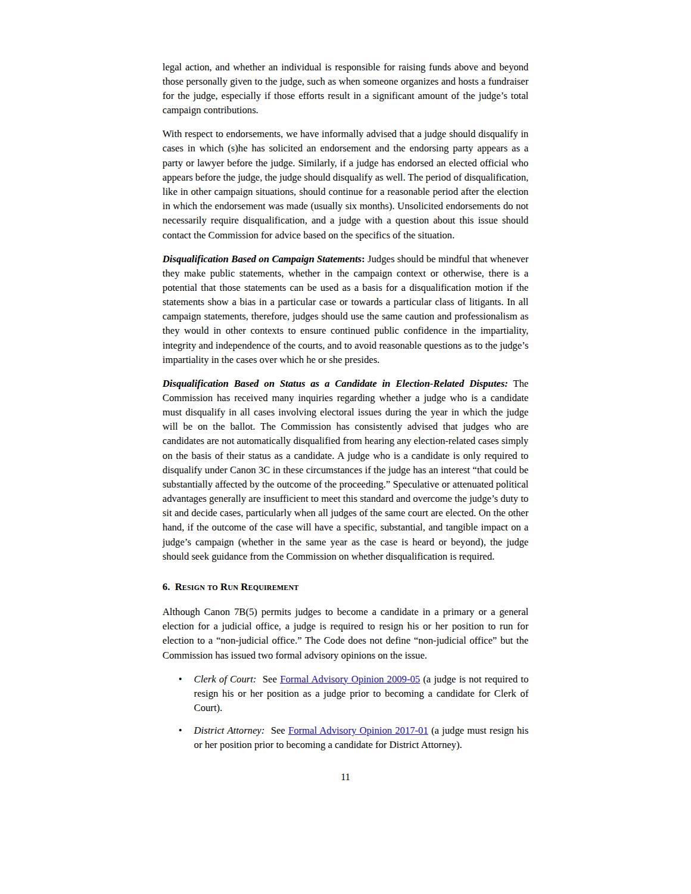legal action, and whether an individual is responsible for raising funds above and beyond those personally given to the judge, such as when someone organizes and hosts a fundraiser for the judge, especially if those efforts result in a significant amount of the judge’s total campaign contributions.
With respect to endorsements, we have informally advised that a judge should disqualify in cases in which (s)he has solicited an endorsement and the endorsing party appears as a party or lawyer before the judge. Similarly, if a judge has endorsed an elected official who appears before the judge, the judge should disqualify as well. The period of disqualification, like in other campaign situations, should continue for a reasonable period after the election in which the endorsement was made (usually six months). Unsolicited endorsements do not necessarily require disqualification, and a judge with a question about this issue should contact the Commission for advice based on the specifics of the situation.
Disqualification Based on Campaign Statements: Judges should be mindful that whenever they make public statements, whether in the campaign context or otherwise, there is a potential that those statements can be used as a basis for a disqualification motion if the statements show a bias in a particular case or towards a particular class of litigants. In all campaign statements, therefore, judges should use the same caution and professionalism as they would in other contexts to ensure continued public confidence in the impartiality, integrity and independence of the courts, and to avoid reasonable questions as to the judge’s impartiality in the cases over which he or she presides.
Disqualification Based on Status as a Candidate in Election-Related Disputes: The Commission has received many inquiries regarding whether a judge who is a candidate must disqualify in all cases involving electoral issues during the year in which the judge will be on the ballot. The Commission has consistently advised that judges who are candidates are not automatically disqualified from hearing any election-related cases simply on the basis of their status as a candidate. A judge who is a candidate is only required to disqualify under Canon 3C in these circumstances if the judge has an interest “that could be substantially affected by the outcome of the proceeding.” Speculative or attenuated political advantages generally are insufficient to meet this standard and overcome the judge’s duty to sit and decide cases, particularly when all judges of the same court are elected. On the other hand, if the outcome of the case will have a specific, substantial, and tangible impact on a judge’s campaign (whether in the same year as the case is heard or beyond), the judge should seek guidance from the Commission on whether disqualification is required.
6. Resign to Run Requirement
Although Canon 7B(5) permits judges to become a candidate in a primary or a general election for a judicial office, a judge is required to resign his or her position to run for election to a “non-judicial office.” The Code does not define “non-judicial office” but the Commission has issued two formal advisory opinions on the issue.
Clerk of Court: See Formal Advisory Opinion 2009-05 (a judge is not required to resign his or her position as a judge prior to becoming a candidate for Clerk of Court).
District Attorney: See Formal Advisory Opinion 2017-01 (a judge must resign his or her position prior to becoming a candidate for District Attorney).
11